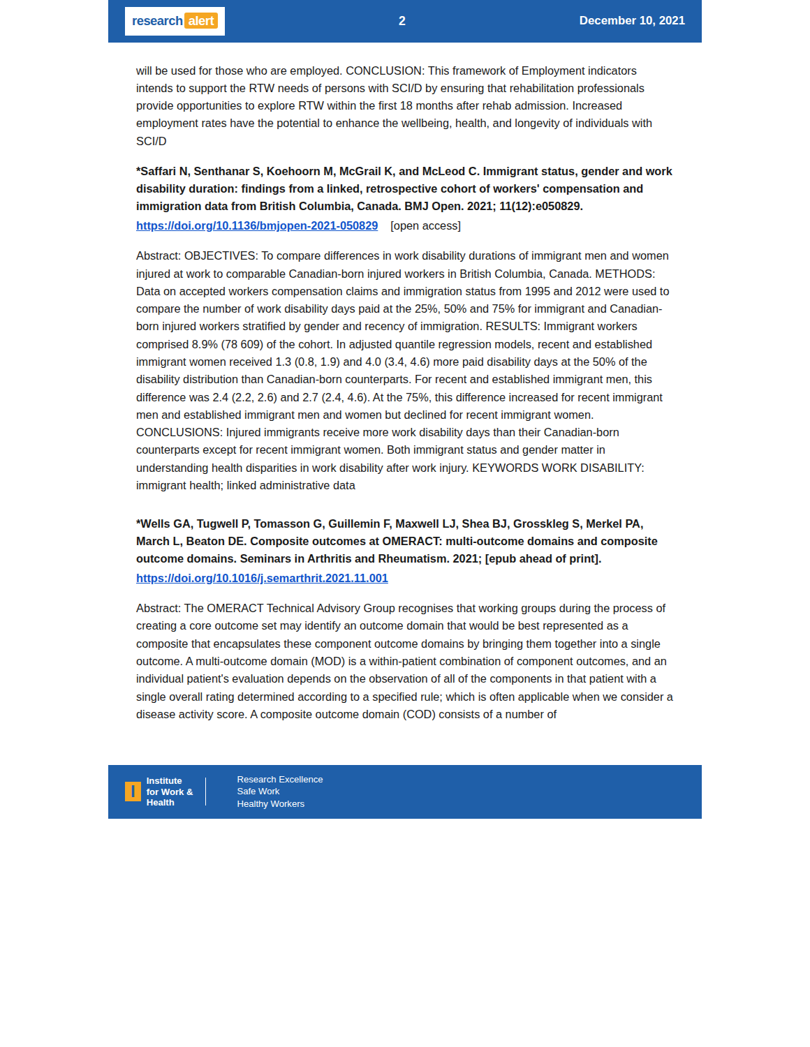research alert
2
December 10, 2021
will be used for those who are employed. CONCLUSION: This framework of Employment indicators intends to support the RTW needs of persons with SCI/D by ensuring that rehabilitation professionals provide opportunities to explore RTW within the first 18 months after rehab admission. Increased employment rates have the potential to enhance the wellbeing, health, and longevity of individuals with SCI/D
*Saffari N, Senthanar S, Koehoorn M, McGrail K, and McLeod C. Immigrant status, gender and work disability duration: findings from a linked, retrospective cohort of workers' compensation and immigration data from British Columbia, Canada. BMJ Open. 2021; 11(12):e050829.
https://doi.org/10.1136/bmjopen-2021-050829[open access]
Abstract: OBJECTIVES: To compare differences in work disability durations of immigrant men and women injured at work to comparable Canadian-born injured workers in British Columbia, Canada. METHODS: Data on accepted workers compensation claims and immigration status from 1995 and 2012 were used to compare the number of work disability days paid at the 25%, 50% and 75% for immigrant and Canadian-born injured workers stratified by gender and recency of immigration. RESULTS: Immigrant workers comprised 8.9% (78 609) of the cohort. In adjusted quantile regression models, recent and established immigrant women received 1.3 (0.8, 1.9) and 4.0 (3.4, 4.6) more paid disability days at the 50% of the disability distribution than Canadian-born counterparts. For recent and established immigrant men, this difference was 2.4 (2.2, 2.6) and 2.7 (2.4, 4.6). At the 75%, this difference increased for recent immigrant men and established immigrant men and women but declined for recent immigrant women. CONCLUSIONS: Injured immigrants receive more work disability days than their Canadian-born counterparts except for recent immigrant women. Both immigrant status and gender matter in understanding health disparities in work disability after work injury. KEYWORDS WORK DISABILITY: immigrant health; linked administrative data
*Wells GA, Tugwell P, Tomasson G, Guillemin F, Maxwell LJ, Shea BJ, Grosskleg S, Merkel PA, March L, Beaton DE. Composite outcomes at OMERACT: multi-outcome domains and composite outcome domains. Seminars in Arthritis and Rheumatism. 2021; [epub ahead of print].
https://doi.org/10.1016/j.semarthrit.2021.11.001
Abstract: The OMERACT Technical Advisory Group recognises that working groups during the process of creating a core outcome set may identify an outcome domain that would be best represented as a composite that encapsulates these component outcome domains by bringing them together into a single outcome. A multi-outcome domain (MOD) is a within-patient combination of component outcomes, and an individual patient's evaluation depends on the observation of all of the components in that patient with a single overall rating determined according to a specified rule; which is often applicable when we consider a disease activity score. A composite outcome domain (COD) consists of a number of
I Institute
for Work &
Health
Research Excellence
Safe Work
Healthy Workers